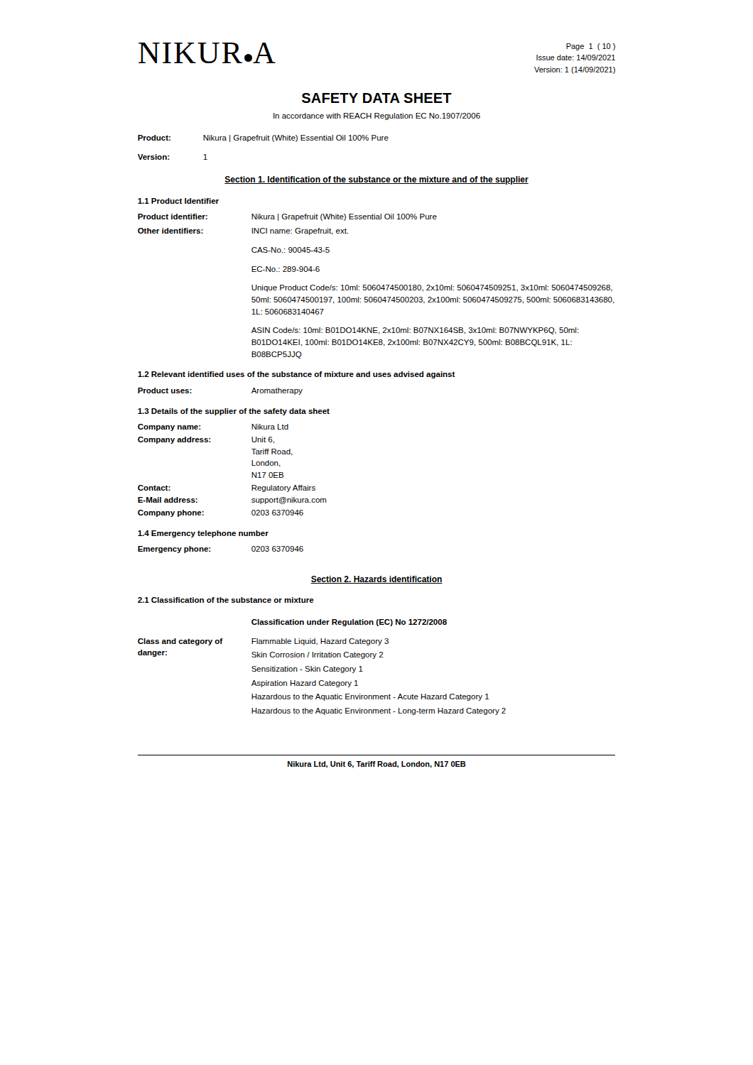NIKUR A
Page 1 ( 10 )
Issue date: 14/09/2021
Version: 1 (14/09/2021)
SAFETY DATA SHEET
In accordance with REACH Regulation EC No.1907/2006
Product:
Nikura | Grapefruit (White) Essential Oil 100% Pure
Version:
1
Section 1. Identification of the substance or the mixture and of the supplier
1.1 Product Identifier
Product identifier:
Nikura | Grapefruit (White) Essential Oil 100% Pure
Other identifiers:
INCI name: Grapefruit, ext.
CAS-No.: 90045-43-5
EC-No.: 289-904-6
Unique Product Code/s: 10ml: 5060474500180, 2x10ml: 5060474509251, 3x10ml: 5060474509268, 50ml: 5060474500197, 100ml: 5060474500203, 2x100ml: 5060474509275, 500ml: 5060683143680, 1L: 5060683140467
ASIN Code/s: 10ml: B01DO14KNE, 2x10ml: B07NX164SB, 3x10ml: B07NWYKP6Q, 50ml: B01DO14KEI, 100ml: B01DO14KE8, 2x100ml: B07NX42CY9, 500ml: B08BCQL91K, 1L: B08BCP5JJQ
1.2 Relevant identified uses of the substance of mixture and uses advised against
Product uses:
Aromatherapy
1.3 Details of the supplier of the safety data sheet
Company name:
Nikura Ltd
Company address:
Unit 6,
Tariff Road,
London,
N17 0EB
Contact:
Regulatory Affairs
E-Mail address:
support@nikura.com
Company phone:
0203 6370946
1.4 Emergency telephone number
Emergency phone:
0203 6370946
Section 2. Hazards identification
2.1 Classification of the substance or mixture
Classification under Regulation (EC) No 1272/2008
Class and category of danger:
Flammable Liquid, Hazard Category 3
Skin Corrosion / Irritation Category 2
Sensitization - Skin Category 1
Aspiration Hazard Category 1
Hazardous to the Aquatic Environment - Acute Hazard Category 1
Hazardous to the Aquatic Environment - Long-term Hazard Category 2
Nikura Ltd, Unit 6, Tariff Road, London, N17 0EB